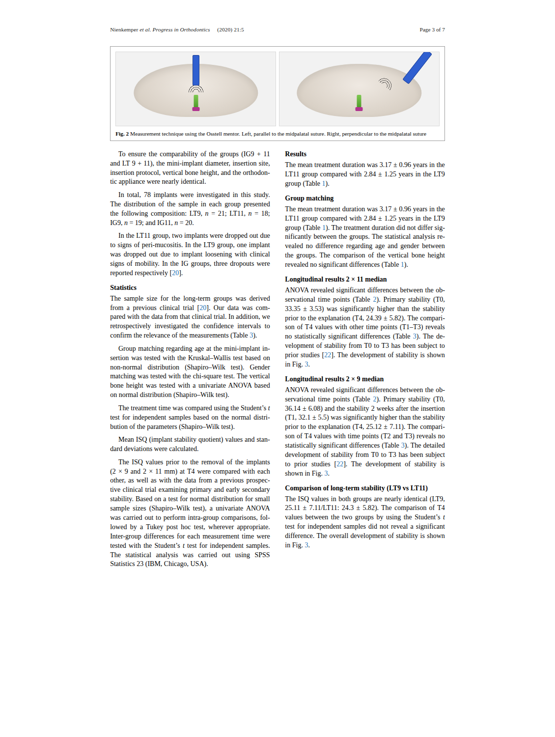Nienkemper et al. Progress in Orthodontics (2020) 21:5
Page 3 of 7
Fig. 2 Measurement technique using the Osstell mentor. Left, parallel to the midpalatal suture. Right, perpendicular to the midpalatal suture
To ensure the comparability of the groups (IG9 + 11 and LT 9 + 11), the mini-implant diameter, insertion site, insertion protocol, vertical bone height, and the orthodontic appliance were nearly identical.
In total, 78 implants were investigated in this study. The distribution of the sample in each group presented the following composition: LT9, n = 21; LT11, n = 18; IG9, n = 19; and IG11, n = 20.
In the LT11 group, two implants were dropped out due to signs of peri-mucositis. In the LT9 group, one implant was dropped out due to implant loosening with clinical signs of mobility. In the IG groups, three dropouts were reported respectively [20].
Statistics
The sample size for the long-term groups was derived from a previous clinical trial [20]. Our data was compared with the data from that clinical trial. In addition, we retrospectively investigated the confidence intervals to confirm the relevance of the measurements (Table 3).
Group matching regarding age at the mini-implant insertion was tested with the Kruskal–Wallis test based on non-normal distribution (Shapiro–Wilk test). Gender matching was tested with the chi-square test. The vertical bone height was tested with a univariate ANOVA based on normal distribution (Shapiro–Wilk test).
The treatment time was compared using the Student’s t test for independent samples based on the normal distribution of the parameters (Shapiro–Wilk test).
Mean ISQ (implant stability quotient) values and standard deviations were calculated.
The ISQ values prior to the removal of the implants (2 × 9 and 2 × 11 mm) at T4 were compared with each other, as well as with the data from a previous prospective clinical trial examining primary and early secondary stability. Based on a test for normal distribution for small sample sizes (Shapiro–Wilk test), a univariate ANOVA was carried out to perform intra-group comparisons, followed by a Tukey post hoc test, wherever appropriate. Inter-group differences for each measurement time were tested with the Student’s t test for independent samples. The statistical analysis was carried out using SPSS Statistics 23 (IBM, Chicago, USA).
Results
The mean treatment duration was 3.17 ± 0.96 years in the LT11 group compared with 2.84 ± 1.25 years in the LT9 group (Table 1).
Group matching
The mean treatment duration was 3.17 ± 0.96 years in the LT11 group compared with 2.84 ± 1.25 years in the LT9 group (Table 1). The treatment duration did not differ significantly between the groups. The statistical analysis revealed no difference regarding age and gender between the groups. The comparison of the vertical bone height revealed no significant differences (Table 1).
Longitudinal results 2 × 11 median
ANOVA revealed significant differences between the observational time points (Table 2). Primary stability (T0, 33.35 ± 3.53) was significantly higher than the stability prior to the explanation (T4, 24.39 ± 5.82). The comparison of T4 values with other time points (T1–T3) reveals no statistically significant differences (Table 3). The development of stability from T0 to T3 has been subject to prior studies [22]. The development of stability is shown in Fig. 3.
Longitudinal results 2 × 9 median
ANOVA revealed significant differences between the observational time points (Table 2). Primary stability (T0, 36.14 ± 6.08) and the stability 2 weeks after the insertion (T1, 32.1 ± 5.5) was significantly higher than the stability prior to the explanation (T4, 25.12 ± 7.11). The comparison of T4 values with time points (T2 and T3) reveals no statistically significant differences (Table 3). The detailed development of stability from T0 to T3 has been subject to prior studies [22]. The development of stability is shown in Fig. 3.
Comparison of long-term stability (LT9 vs LT11)
The ISQ values in both groups are nearly identical (LT9, 25.11 ± 7.11/LT11: 24.3 ± 5.82). The comparison of T4 values between the two groups by using the Student’s t test for independent samples did not reveal a significant difference. The overall development of stability is shown in Fig. 3.